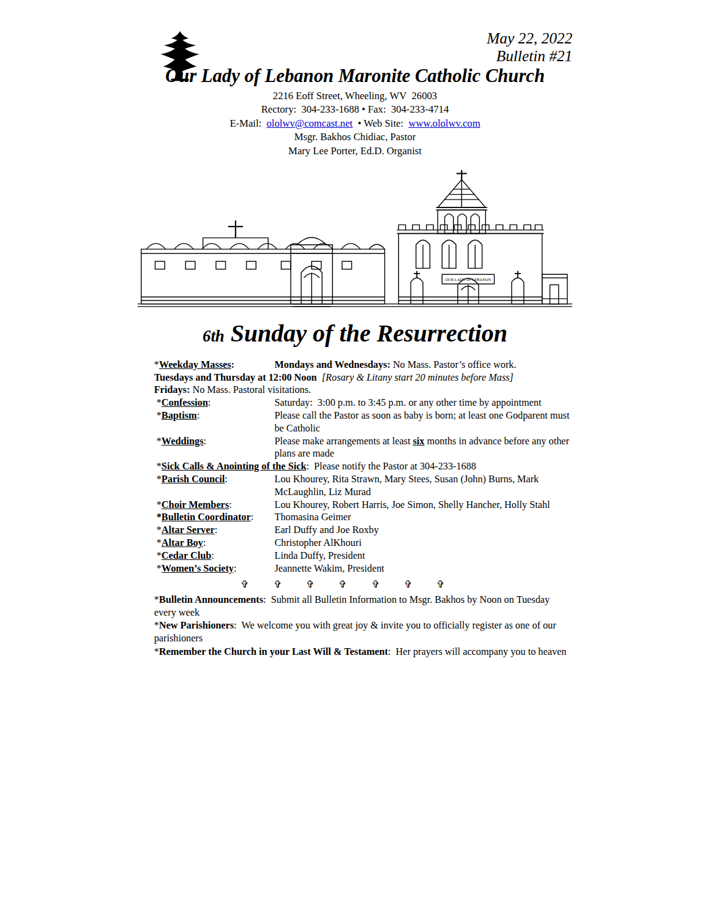May 22, 2022
Bulletin #21
Our Lady of Lebanon Maronite Catholic Church
2216 Eoff Street, Wheeling, WV 26003
Rectory: 304-233-1688 • Fax: 304-233-4714
E-Mail: ololwv@comcast.net • Web Site: www.ololwv.com
Msgr. Bakhos Chidiac, Pastor
Mary Lee Porter, Ed.D. Organist
OUR LADY OF LEBANON
6th Sunday of the Resurrection
*Weekday Masses:
Mondays and Wednesdays: No Mass. Pastor’s office work.
Tuesdays and Thursday at 12:00 Noon [Rosary & Litany start 20 minutes before Mass]
Fridays: No Mass. Pastoral visitations.
*Confession:
Saturday: 3:00 p.m. to 3:45 p.m. or any other time by appointment
*Baptism:
Please call the Pastor as soon as baby is born; at least one Godparent must be Catholic
*Weddings:
Please make arrangements at least six months in advance before any other plans are made
*Sick Calls & Anointing of the Sick: Please notify the Pastor at 304-233-1688
*Parish Council:
Lou Khourey, Rita Strawn, Mary Stees, Susan (John) Burns, Mark McLaughlin, Liz Murad
*Choir Members:
Lou Khourey, Robert Harris, Joe Simon, Shelly Hancher, Holly Stahl
*Bulletin Coordinator:
Thomasina Geimer
*Altar Server:
Earl Duffy and Joe Roxby
*Altar Boy:
Christopher AlKhouri
*Cedar Club:
Linda Duffy, President
*Women’s Society:
Jeannette Wakim, President
✞✞✞✞✞✞✞
*Bulletin Announcements: Submit all Bulletin Information to Msgr. Bakhos by Noon on Tuesday every week
*New Parishioners: We welcome you with great joy & invite you to officially register as one of our parishioners
*Remember the Church in your Last Will & Testament: Her prayers will accompany you to heaven